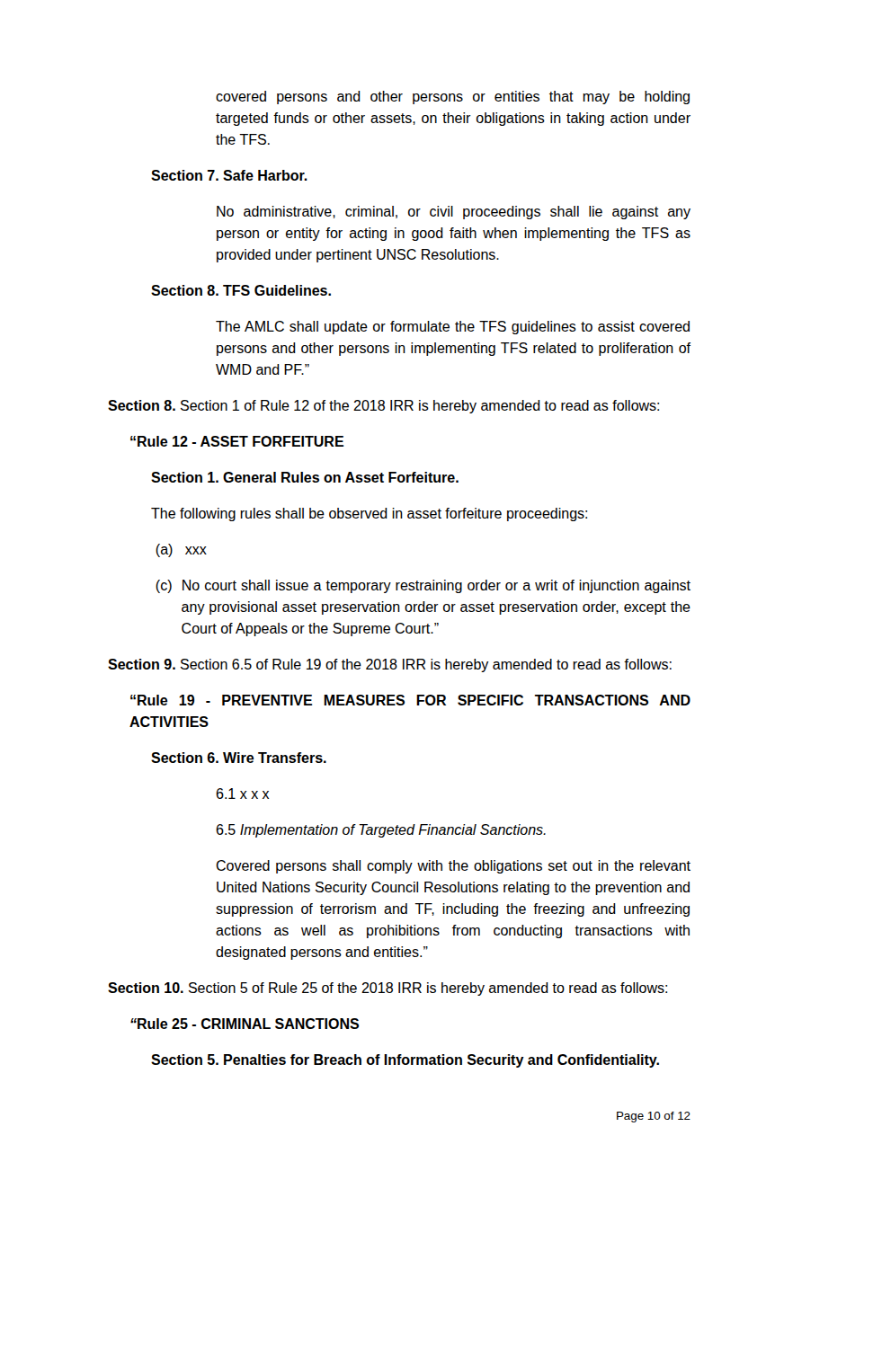covered persons and other persons or entities that may be holding targeted funds or other assets, on their obligations in taking action under the TFS.
Section 7. Safe Harbor.
No administrative, criminal, or civil proceedings shall lie against any person or entity for acting in good faith when implementing the TFS as provided under pertinent UNSC Resolutions.
Section 8. TFS Guidelines.
The AMLC shall update or formulate the TFS guidelines to assist covered persons and other persons in implementing TFS related to proliferation of WMD and PF.”
Section 8. Section 1 of Rule 12 of the 2018 IRR is hereby amended to read as follows:
“Rule 12 - ASSET FORFEITURE
Section 1. General Rules on Asset Forfeiture.
The following rules shall be observed in asset forfeiture proceedings:
(a) xxx
(c) No court shall issue a temporary restraining order or a writ of injunction against any provisional asset preservation order or asset preservation order, except the Court of Appeals or the Supreme Court.”
Section 9. Section 6.5 of Rule 19 of the 2018 IRR is hereby amended to read as follows:
“Rule 19 - PREVENTIVE MEASURES FOR SPECIFIC TRANSACTIONS AND ACTIVITIES
Section 6. Wire Transfers.
6.1 x x x
6.5 Implementation of Targeted Financial Sanctions.
Covered persons shall comply with the obligations set out in the relevant United Nations Security Council Resolutions relating to the prevention and suppression of terrorism and TF, including the freezing and unfreezing actions as well as prohibitions from conducting transactions with designated persons and entities.”
Section 10. Section 5 of Rule 25 of the 2018 IRR is hereby amended to read as follows:
“Rule 25 - CRIMINAL SANCTIONS
Section 5. Penalties for Breach of Information Security and Confidentiality.
Page 10 of 12